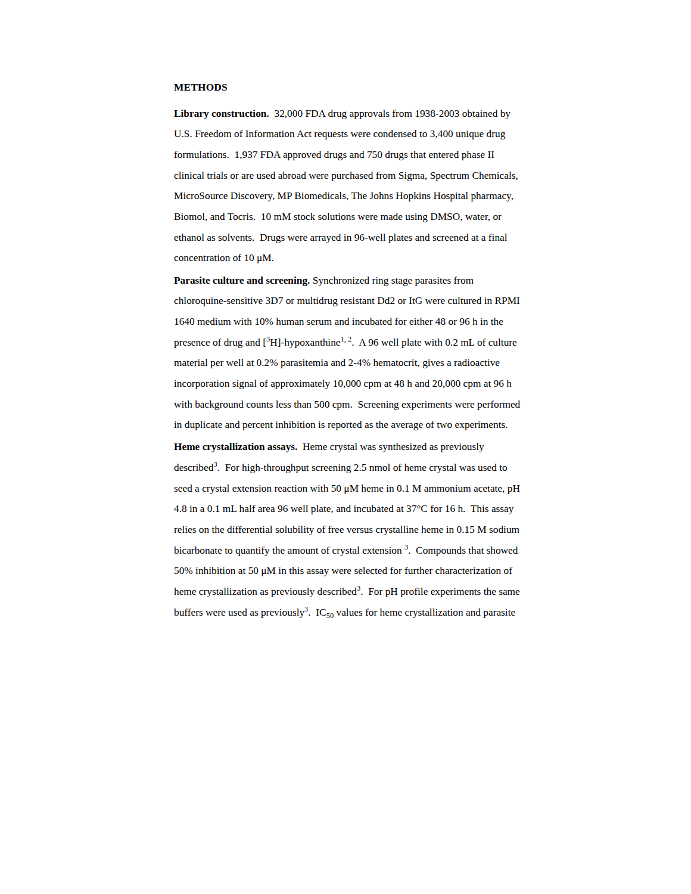METHODS
Library construction. 32,000 FDA drug approvals from 1938-2003 obtained by U.S. Freedom of Information Act requests were condensed to 3,400 unique drug formulations. 1,937 FDA approved drugs and 750 drugs that entered phase II clinical trials or are used abroad were purchased from Sigma, Spectrum Chemicals, MicroSource Discovery, MP Biomedicals, The Johns Hopkins Hospital pharmacy, Biomol, and Tocris. 10 mM stock solutions were made using DMSO, water, or ethanol as solvents. Drugs were arrayed in 96-well plates and screened at a final concentration of 10 μM.
Parasite culture and screening. Synchronized ring stage parasites from chloroquine-sensitive 3D7 or multidrug resistant Dd2 or ItG were cultured in RPMI 1640 medium with 10% human serum and incubated for either 48 or 96 h in the presence of drug and [3H]-hypoxanthine1, 2. A 96 well plate with 0.2 mL of culture material per well at 0.2% parasitemia and 2-4% hematocrit, gives a radioactive incorporation signal of approximately 10,000 cpm at 48 h and 20,000 cpm at 96 h with background counts less than 500 cpm. Screening experiments were performed in duplicate and percent inhibition is reported as the average of two experiments.
Heme crystallization assays. Heme crystal was synthesized as previously described3. For high-throughput screening 2.5 nmol of heme crystal was used to seed a crystal extension reaction with 50 μM heme in 0.1 M ammonium acetate, pH 4.8 in a 0.1 mL half area 96 well plate, and incubated at 37°C for 16 h. This assay relies on the differential solubility of free versus crystalline heme in 0.15 M sodium bicarbonate to quantify the amount of crystal extension 3. Compounds that showed 50% inhibition at 50 μM in this assay were selected for further characterization of heme crystallization as previously described3. For pH profile experiments the same buffers were used as previously3. IC50 values for heme crystallization and parasite